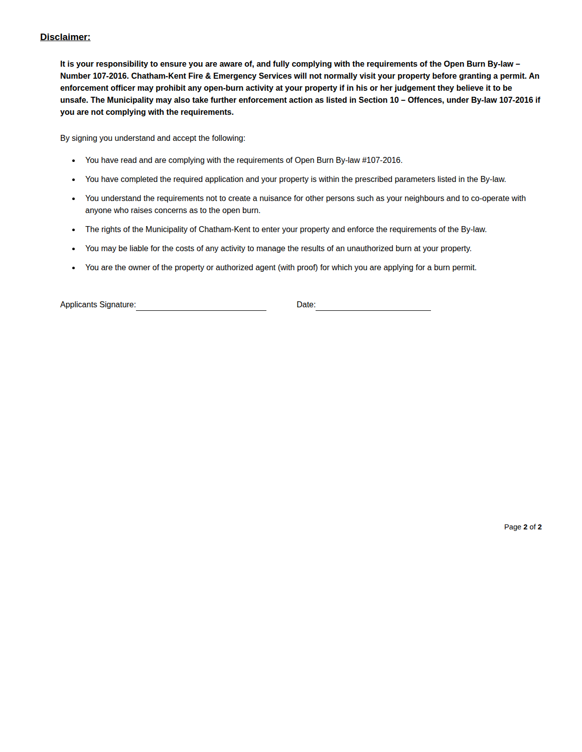Disclaimer:
It is your responsibility to ensure you are aware of, and fully complying with the requirements of the Open Burn By-law – Number 107-2016. Chatham-Kent Fire & Emergency Services will not normally visit your property before granting a permit. An enforcement officer may prohibit any open-burn activity at your property if in his or her judgement they believe it to be unsafe. The Municipality may also take further enforcement action as listed in Section 10 – Offences, under By-law 107-2016 if you are not complying with the requirements.
By signing you understand and accept the following:
You have read and are complying with the requirements of Open Burn By-law #107-2016.
You have completed the required application and your property is within the prescribed parameters listed in the By-law.
You understand the requirements not to create a nuisance for other persons such as your neighbours and to co-operate with anyone who raises concerns as to the open burn.
The rights of the Municipality of Chatham-Kent to enter your property and enforce the requirements of the By-law.
You may be liable for the costs of any activity to manage the results of an unauthorized burn at your property.
You are the owner of the property or authorized agent (with proof) for which you are applying for a burn permit.
Applicants Signature: Date:
Page 2 of 2